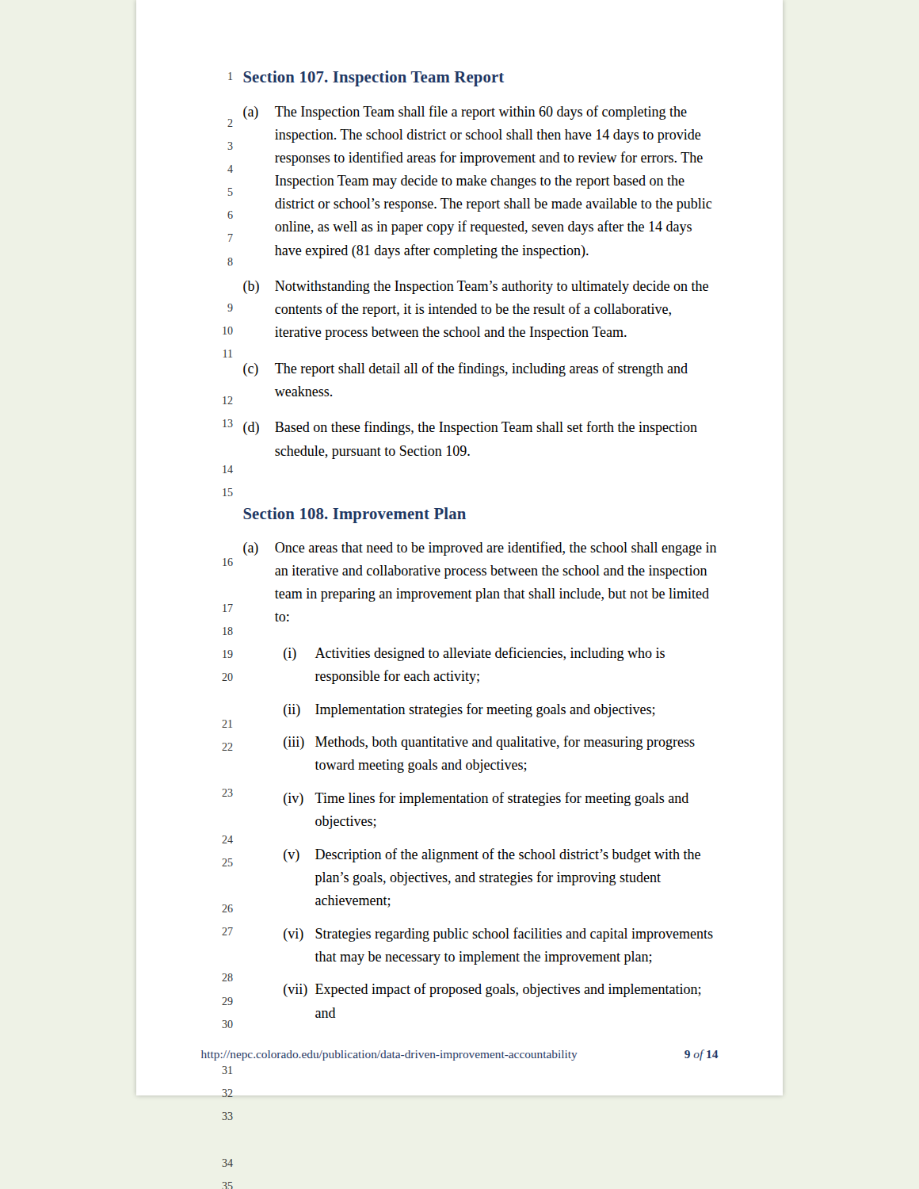Section 107. Inspection Team Report
(a) The Inspection Team shall file a report within 60 days of completing the inspection. The school district or school shall then have 14 days to provide responses to identified areas for improvement and to review for errors. The Inspection Team may decide to make changes to the report based on the district or school’s response. The report shall be made available to the public online, as well as in paper copy if requested, seven days after the 14 days have expired (81 days after completing the inspection).
(b) Notwithstanding the Inspection Team’s authority to ultimately decide on the contents of the report, it is intended to be the result of a collaborative, iterative process between the school and the Inspection Team.
(c) The report shall detail all of the findings, including areas of strength and weakness.
(d) Based on these findings, the Inspection Team shall set forth the inspection schedule, pursuant to Section 109.
Section 108. Improvement Plan
(a) Once areas that need to be improved are identified, the school shall engage in an iterative and collaborative process between the school and the inspection team in preparing an improvement plan that shall include, but not be limited to:
(i) Activities designed to alleviate deficiencies, including who is responsible for each activity;
(ii) Implementation strategies for meeting goals and objectives;
(iii) Methods, both quantitative and qualitative, for measuring progress toward meeting goals and objectives;
(iv) Time lines for implementation of strategies for meeting goals and objectives;
(v) Description of the alignment of the school district’s budget with the plan’s goals, objectives, and strategies for improving student achievement;
(vi) Strategies regarding public school facilities and capital improvements that may be necessary to implement the improvement plan;
(vii) Expected impact of proposed goals, objectives and implementation; and
1
2
3
4
5
6
7
8
9
10
11
12
13
14
15
16
17
18
19
20
21
22
23
24
25
26
27
28
29
30
31
32
33
34
35
9 of 14 http://nepc.colorado.edu/publication/data-driven-improvement-accountability